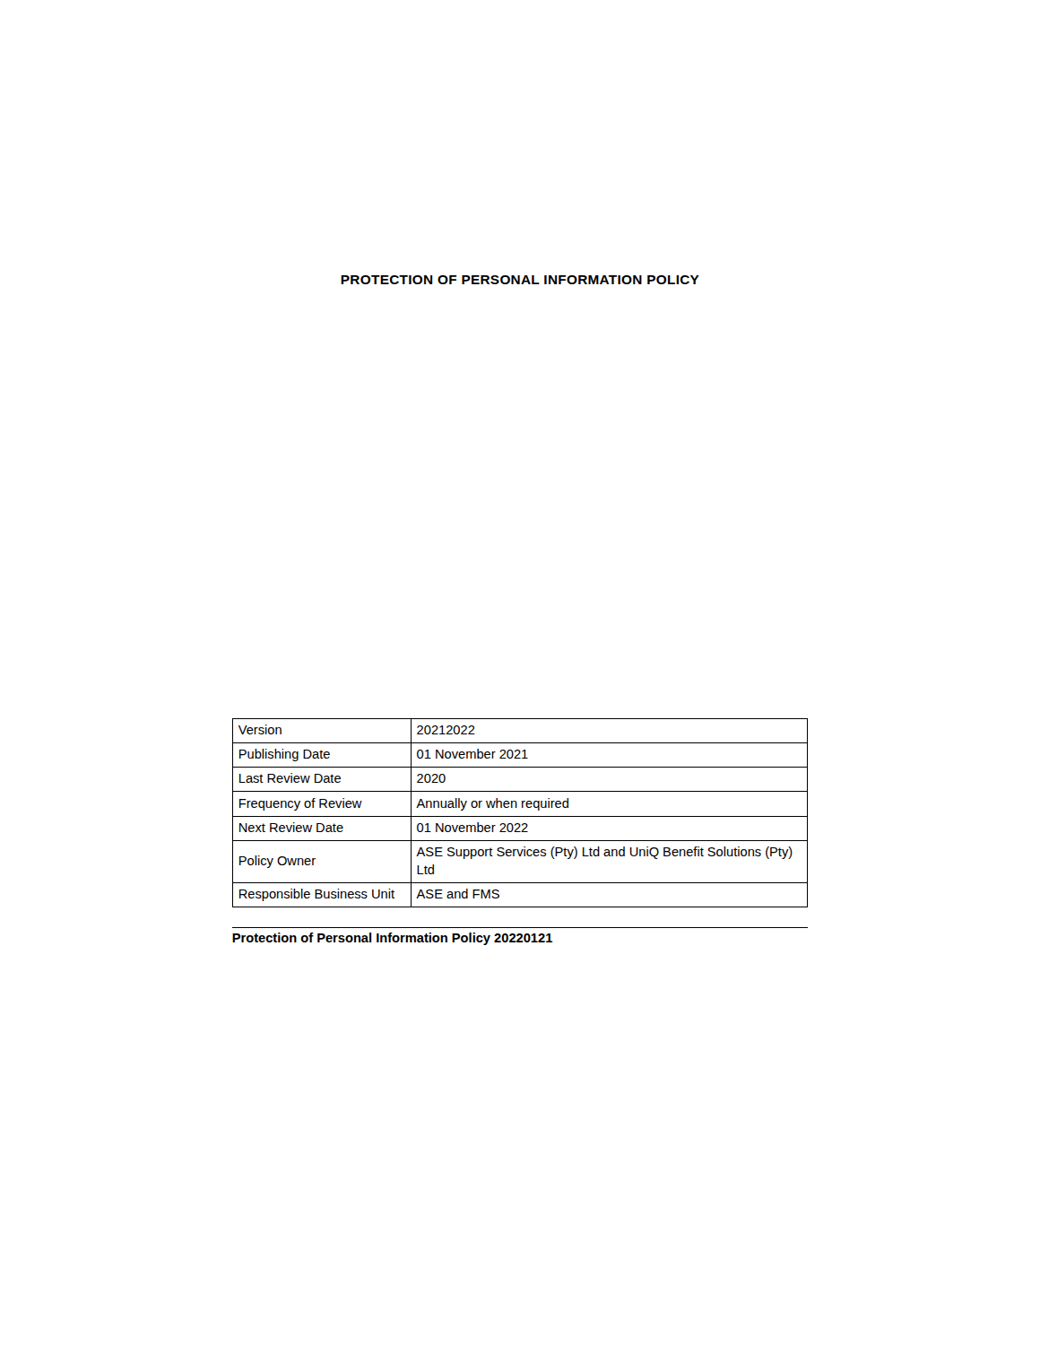PROTECTION OF PERSONAL INFORMATION POLICY
| Version | 20212022 |
| Publishing Date | 01 November 2021 |
| Last Review Date | 2020 |
| Frequency of Review | Annually or when required |
| Next Review Date | 01 November 2022 |
| Policy Owner | ASE Support Services (Pty) Ltd and UniQ Benefit Solutions (Pty) Ltd |
| Responsible Business Unit | ASE and FMS |
Protection of Personal Information Policy 20220121